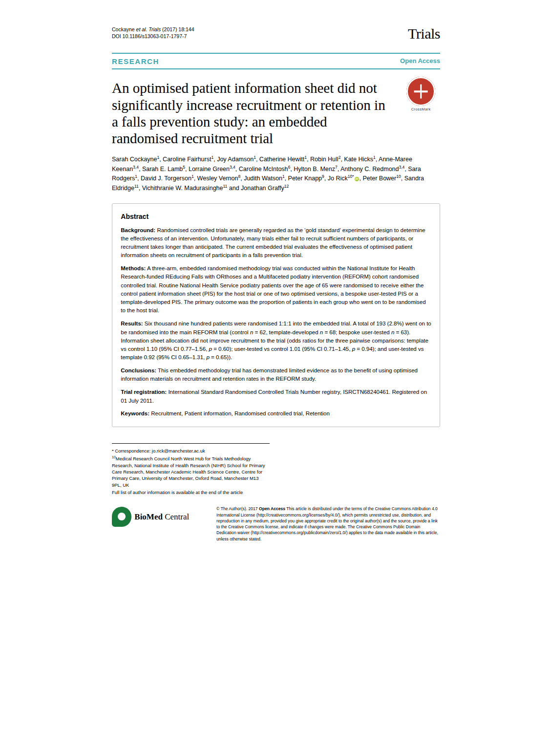Cockayne et al. Trials (2017) 18:144
DOI 10.1186/s13063-017-1797-7
Trials
Research
Open Access
CrossMark
An optimised patient information sheet did not significantly increase recruitment or retention in a falls prevention study: an embedded randomised recruitment trial
Sarah Cockayne1, Caroline Fairhurst1, Joy Adamson1, Catherine Hewitt1, Robin Hull2, Kate Hicks1, Anne-Maree Keenan3,4, Sarah E. Lamb5, Lorraine Green3,4, Caroline McIntosh6, Hylton B. Menz7, Anthony C. Redmond3,4, Sara Rodgers1, David J. Torgerson1, Wesley Vernon8, Judith Watson1, Peter Knapp9, Jo Rick10* , Peter Bower10, Sandra Eldridge11, Vichithranie W. Madurasinghe11 and Jonathan Graffy12
Abstract
Background: Randomised controlled trials are generally regarded as the ‘gold standard’ experimental design to determine the effectiveness of an intervention. Unfortunately, many trials either fail to recruit sufficient numbers of participants, or recruitment takes longer than anticipated. The current embedded trial evaluates the effectiveness of optimised patient information sheets on recruitment of participants in a falls prevention trial.
Methods: A three-arm, embedded randomised methodology trial was conducted within the National Institute for Health Research-funded REducing Falls with ORthoses and a Multifaceted podiatry intervention (REFORM) cohort randomised controlled trial. Routine National Health Service podiatry patients over the age of 65 were randomised to receive either the control patient information sheet (PIS) for the host trial or one of two optimised versions, a bespoke user-tested PIS or a template-developed PIS. The primary outcome was the proportion of patients in each group who went on to be randomised to the host trial.
Results: Six thousand nine hundred patients were randomised 1:1:1 into the embedded trial. A total of 193 (2.8%) went on to be randomised into the main REFORM trial (control n = 62, template-developed n = 68; bespoke user-tested n = 63). Information sheet allocation did not improve recruitment to the trial (odds ratios for the three pairwise comparisons: template vs control 1.10 (95% CI 0.77–1.56, p = 0.60); user-tested vs control 1.01 (95% CI 0.71–1.45, p = 0.94); and user-tested vs template 0.92 (95% CI 0.65–1.31, p = 0.65)).
Conclusions: This embedded methodology trial has demonstrated limited evidence as to the benefit of using optimised information materials on recruitment and retention rates in the REFORM study.
Trial registration: International Standard Randomised Controlled Trials Number registry, ISRCTN68240461. Registered on 01 July 2011.
Keywords: Recruitment, Patient information, Randomised controlled trial, Retention
* Correspondence: jo.rick@manchester.ac.uk
10Medical Research Council North West Hub for Trials Methodology Research, National Institute of Health Research (NIHR) School for Primary Care Research, Manchester Academic Health Science Centre, Centre for Primary Care, University of Manchester, Oxford Road, Manchester M13 9PL, UK
Full list of author information is available at the end of the article
BioMed Central
© The Author(s). 2017 Open Access This article is distributed under the terms of the Creative Commons Attribution 4.0 International License (http://creativecommons.org/licenses/by/4.0/), which permits unrestricted use, distribution, and reproduction in any medium, provided you give appropriate credit to the original author(s) and the source, provide a link to the Creative Commons license, and indicate if changes were made. The Creative Commons Public Domain Dedication waiver (http://creativecommons.org/publicdomain/zero/1.0/) applies to the data made available in this article, unless otherwise stated.